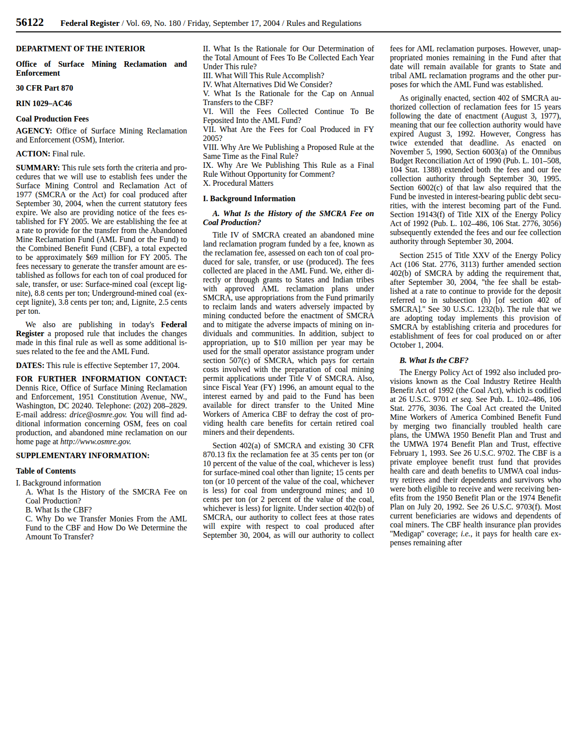56122 Federal Register / Vol. 69, No. 180 / Friday, September 17, 2004 / Rules and Regulations
DEPARTMENT OF THE INTERIOR
Office of Surface Mining Reclamation and Enforcement
30 CFR Part 870
RIN 1029–AC46
Coal Production Fees
Agency: Office of Surface Mining Reclamation and Enforcement (OSM), Interior.
Action: Final rule.
Summary: This rule sets forth the criteria and procedures that we will use to establish fees under the Surface Mining Control and Reclamation Act of 1977 (SMCRA or the Act) for coal produced after September 30, 2004, when the current statutory fees expire. We also are providing notice of the fees established for FY 2005. We are establishing the fee at a rate to provide for the transfer from the Abandoned Mine Reclamation Fund (AML Fund or the Fund) to the Combined Benefit Fund (CBF), a total expected to be approximately $69 million for FY 2005. The fees necessary to generate the transfer amount are established as follows for each ton of coal produced for sale, transfer, or use: Surface-mined coal (except lignite), 8.8 cents per ton; Underground-mined coal (except lignite), 3.8 cents per ton; and, Lignite, 2.5 cents per ton.
We also are publishing in today's Federal Register a proposed rule that includes the changes made in this final rule as well as some additional issues related to the fee and the AML Fund.
Dates: This rule is effective September 17, 2004.
For further information contact: Dennis Rice, Office of Surface Mining Reclamation and Enforcement, 1951 Constitution Avenue, NW., Washington, DC 20240. Telephone: (202) 208–2829. E-mail address: drice@osmre.gov. You will find additional information concerning OSM, fees on coal production, and abandoned mine reclamation on our home page at http://www.osmre.gov.
Supplementary information:
Table of Contents
I. Background information
A. What Is the History of the SMCRA Fee on Coal Production?
B. What Is the CBF?
C. Why Do we Transfer Monies From the AML Fund to the CBF and How Do We Determine the Amount To Transfer?
II. What Is the Rationale for Our Determination of the Total Amount of Fees To Be Collected Each Year Under This rule?
III. What Will This Rule Accomplish?
IV. What Alternatives Did We Consider?
V. What Is the Rationale for the Cap on Annual Transfers to the CBF?
VI. Will the Fees Collected Continue To Be Feposited Into the AML Fund?
VII. What Are the Fees for Coal Produced in FY 2005?
VIII. Why Are We Publishing a Proposed Rule at the Same Time as the Final Rule?
IX. Why Are We Publishing This Rule as a Final Rule Without Opportunity for Comment?
X. Procedural Matters
I. Background Information
A. What Is the History of the SMCRA Fee on Coal Production?
Title IV of SMCRA created an abandoned mine land reclamation program funded by a fee, known as the reclamation fee, assessed on each ton of coal produced for sale, transfer, or use (produced). The fees collected are placed in the AML Fund. We, either directly or through grants to States and Indian tribes with approved AML reclamation plans under SMCRA, use appropriations from the Fund primarily to reclaim lands and waters adversely impacted by mining conducted before the enactment of SMCRA and to mitigate the adverse impacts of mining on individuals and communities. In addition, subject to appropriation, up to $10 million per year may be used for the small operator assistance program under section 507(c) of SMCRA, which pays for certain costs involved with the preparation of coal mining permit applications under Title V of SMCRA. Also, since Fiscal Year (FY) 1996, an amount equal to the interest earned by and paid to the Fund has been available for direct transfer to the United Mine Workers of America CBF to defray the cost of providing health care benefits for certain retired coal miners and their dependents.
Section 402(a) of SMCRA and existing 30 CFR 870.13 fix the reclamation fee at 35 cents per ton (or 10 percent of the value of the coal, whichever is less) for surface-mined coal other than lignite; 15 cents per ton (or 10 percent of the value of the coal, whichever is less) for coal from underground mines; and 10 cents per ton (or 2 percent of the value of the coal, whichever is less) for lignite. Under section 402(b) of SMCRA, our authority to collect fees at those rates will expire with respect to coal produced after September 30, 2004, as will our authority to collect fees for AML reclamation purposes. However, unappropriated monies remaining in the Fund after that date will remain available for grants to State and tribal AML reclamation programs and the other purposes for which the AML Fund was established.
As originally enacted, section 402 of SMCRA authorized collection of reclamation fees for 15 years following the date of enactment (August 3, 1977), meaning that our fee collection authority would have expired August 3, 1992. However, Congress has twice extended that deadline. As enacted on November 5, 1990, Section 6003(a) of the Omnibus Budget Reconciliation Act of 1990 (Pub. L. 101–508, 104 Stat. 1388) extended both the fees and our fee collection authority through September 30, 1995. Section 6002(c) of that law also required that the Fund be invested in interest-bearing public debt securities, with the interest becoming part of the Fund. Section 19143(f) of Title XIX of the Energy Policy Act of 1992 (Pub. L. 102–486, 106 Stat. 2776, 3056) subsequently extended the fees and our fee collection authority through September 30, 2004.
Section 2515 of Title XXV of the Energy Policy Act (106 Stat. 2776, 3113) further amended section 402(b) of SMCRA by adding the requirement that, after September 30, 2004, ''the fee shall be established at a rate to continue to provide for the deposit referred to in subsection (h) [of section 402 of SMCRA].'' See 30 U.S.C. 1232(b). The rule that we are adopting today implements this provision of SMCRA by establishing criteria and procedures for establishment of fees for coal produced on or after October 1, 2004.
B. What Is the CBF?
The Energy Policy Act of 1992 also included provisions known as the Coal Industry Retiree Health Benefit Act of 1992 (the Coal Act), which is codified at 26 U.S.C. 9701 et seq. See Pub. L. 102–486, 106 Stat. 2776, 3036. The Coal Act created the United Mine Workers of America Combined Benefit Fund by merging two financially troubled health care plans, the UMWA 1950 Benefit Plan and Trust and the UMWA 1974 Benefit Plan and Trust, effective February 1, 1993. See 26 U.S.C. 9702. The CBF is a private employee benefit trust fund that provides health care and death benefits to UMWA coal industry retirees and their dependents and survivors who were both eligible to receive and were receiving benefits from the 1950 Benefit Plan or the 1974 Benefit Plan on July 20, 1992. See 26 U.S.C. 9703(f). Most current beneficiaries are widows and dependents of coal miners. The CBF health insurance plan provides ''Medigap'' coverage; i.e., it pays for health care expenses remaining after